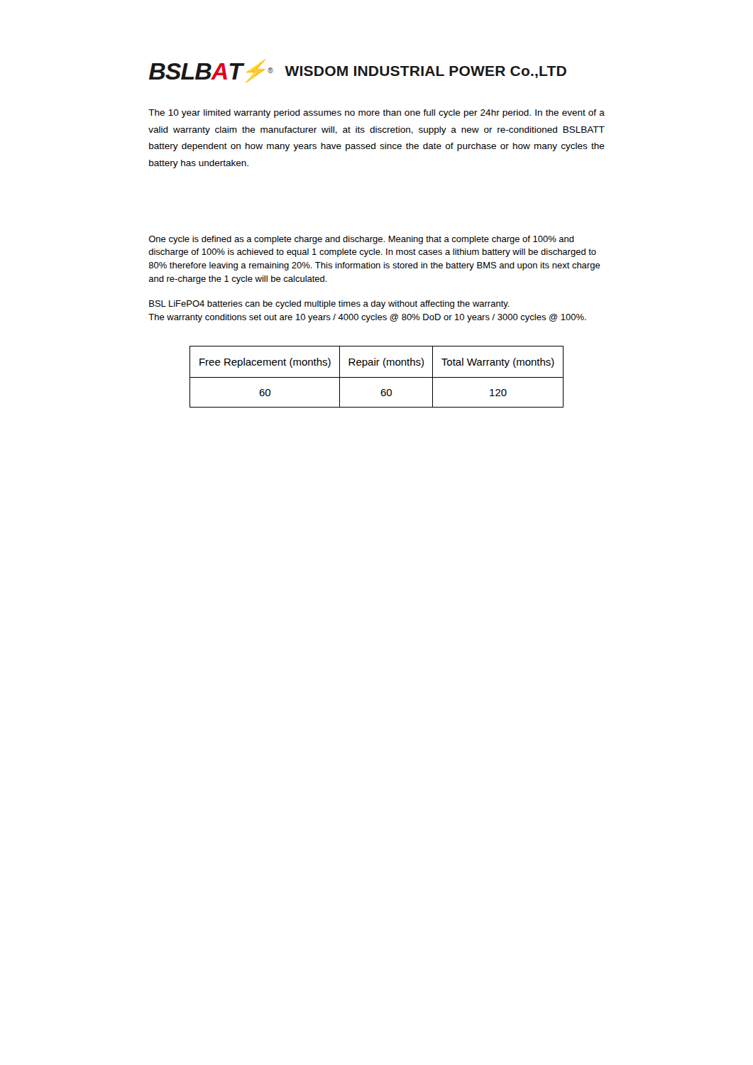BSL BAT⚡®
WISDOM INDUSTRIAL POWER Co.,LTD
The 10 year limited warranty period assumes no more than one full cycle per 24hr period. In the event of a valid warranty claim the manufacturer will, at its discretion, supply a new or re-conditioned BSLBATT battery dependent on how many years have passed since the date of purchase or how many cycles the battery has undertaken.
One cycle is defined as a complete charge and discharge. Meaning that a complete charge of 100% and discharge of 100% is achieved to equal 1 complete cycle. In most cases a lithium battery will be discharged to 80% therefore leaving a remaining 20%. This information is stored in the battery BMS and upon its next charge and re-charge the 1 cycle will be calculated.
BSL LiFePO4 batteries can be cycled multiple times a day without affecting the warranty.
The warranty conditions set out are 10 years / 4000 cycles @ 80% DoD or 10 years / 3000 cycles @ 100%.
| Free Replacement (months) | Repair (months) | Total Warranty (months) |
| 60 | 60 | 120 |